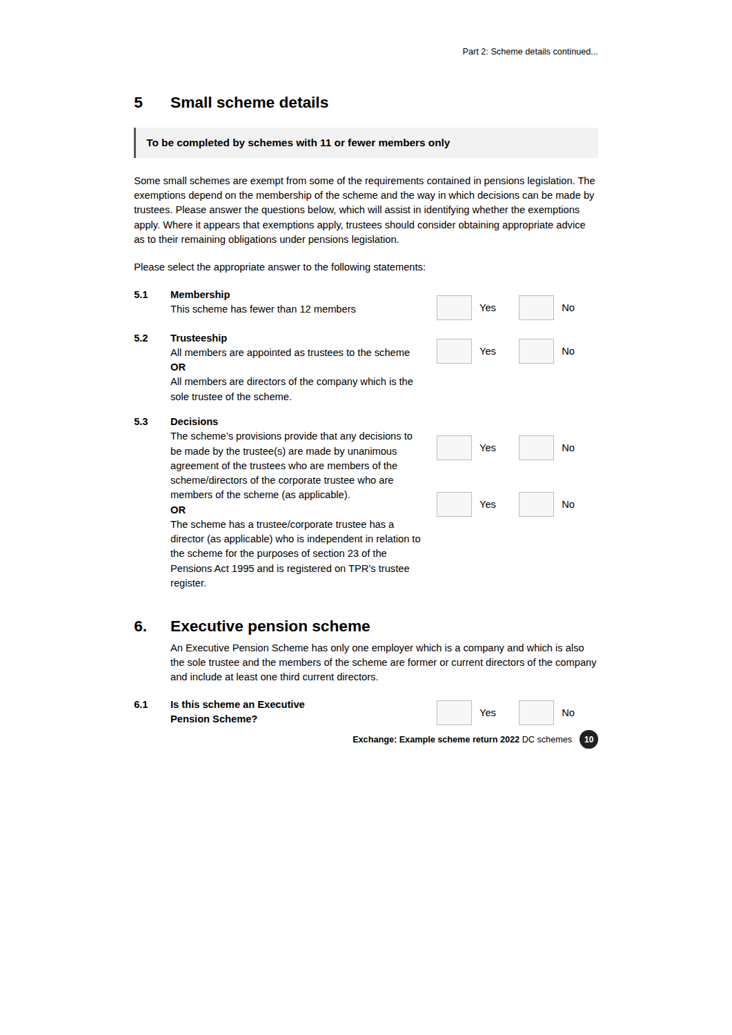Part 2: Scheme details continued...
5 Small scheme details
To be completed by schemes with 11 or fewer members only
Some small schemes are exempt from some of the requirements contained in pensions legislation. The exemptions depend on the membership of the scheme and the way in which decisions can be made by trustees. Please answer the questions below, which will assist in identifying whether the exemptions apply. Where it appears that exemptions apply, trustees should consider obtaining appropriate advice as to their remaining obligations under pensions legislation.
Please select the appropriate answer to the following statements:
5.1
Membership This scheme has fewer than 12 members
Yes No
5.2
Trusteeship All members are appointed as trustees to the scheme
OR All members are directors of the company which is the sole trustee of the scheme.
Yes No
5.3
Decisions The scheme’s provisions provide that any decisions to be made by the trustee(s) are made by unanimous agreement of the trustees who are members of the scheme/directors of the corporate trustee who are members of the scheme (as applicable).
OR The scheme has a trustee/corporate trustee has a director (as applicable) who is independent in relation to the scheme for the purposes of section 23 of the Pensions Act 1995 and is registered on TPR’s trustee register.
Yes No
Yes No
6. Executive pension scheme
An Executive Pension Scheme has only one employer which is a company and which is also the sole trustee and the members of the scheme are former or current directors of the company and include at least one third current directors.
6.1
Is this scheme an Executive
Pension Scheme?
Yes No
Exchange: Example scheme return 2022 DC schemes 10